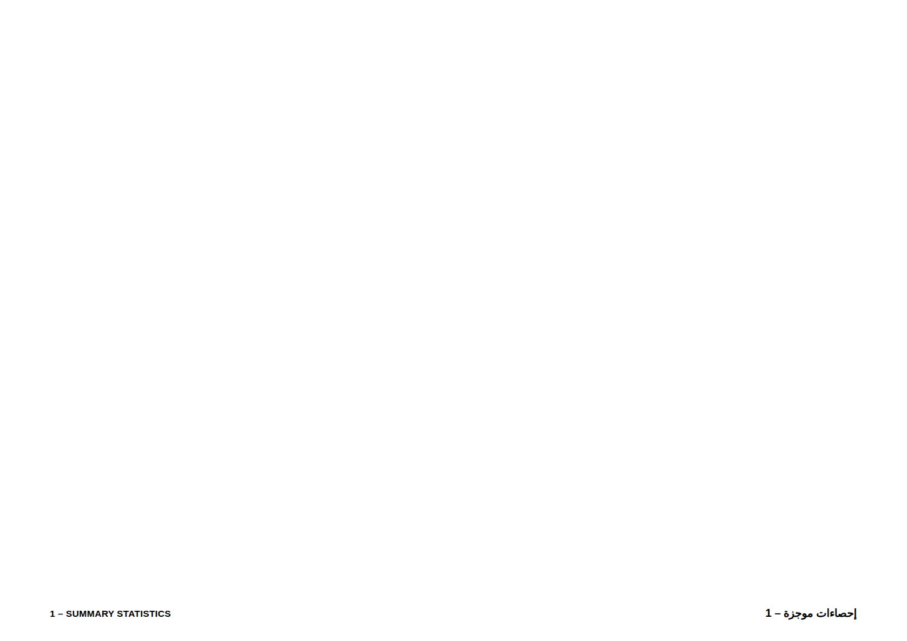1 – SUMMARY STATISTICS
إحصاءات موجزة – 1